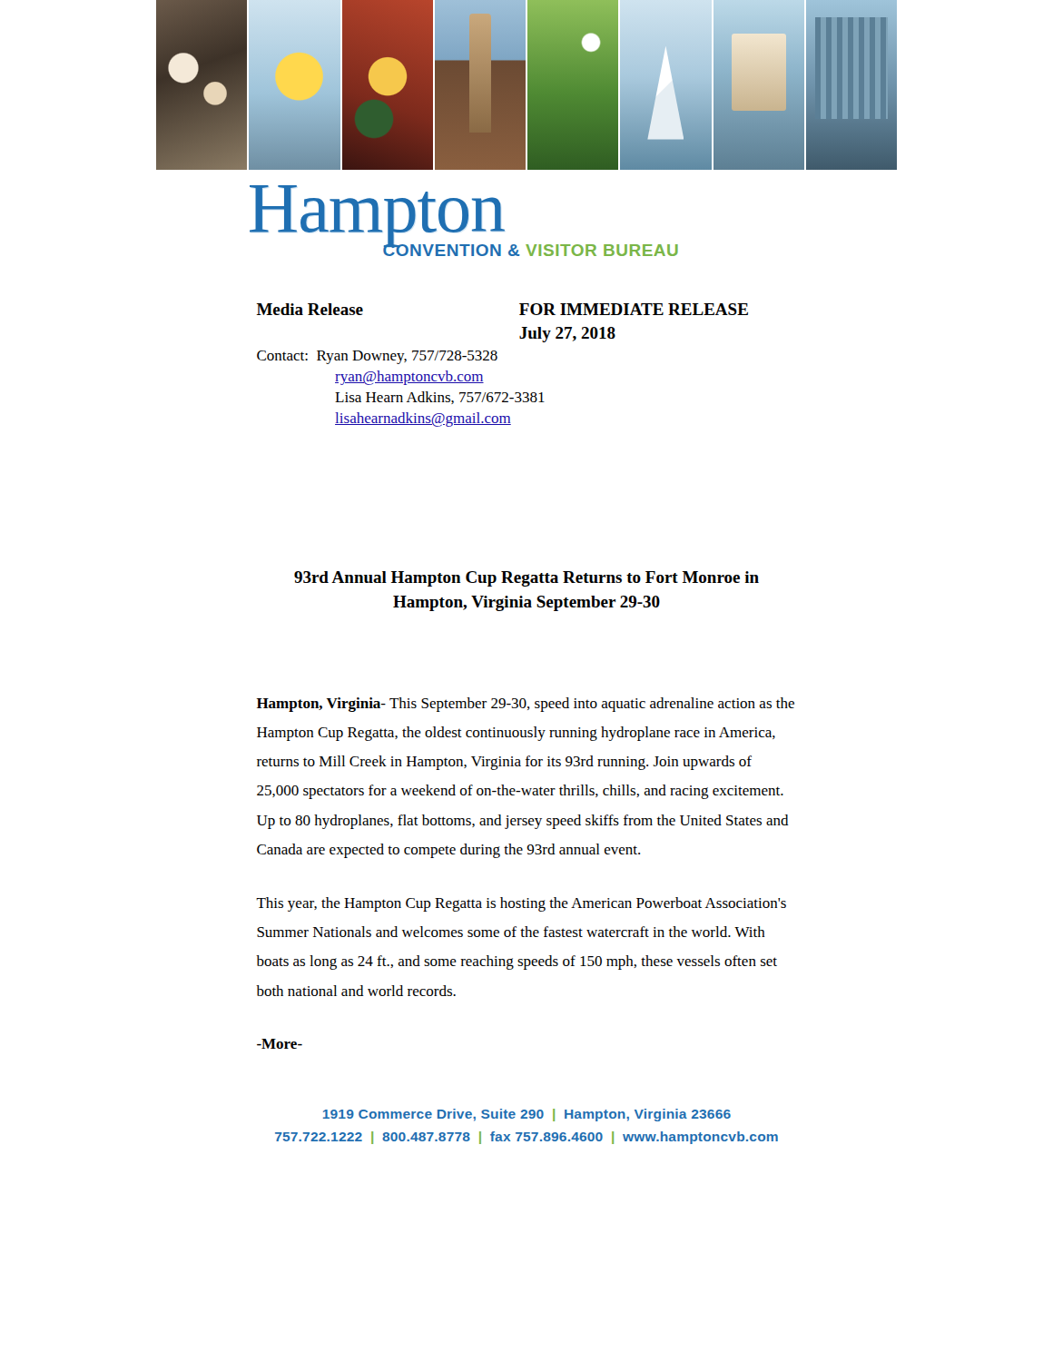Hampton
CONVENTION & VISITOR BUREAU
Media Release
FOR IMMEDIATE RELEASE
July 27, 2018
Contact: Ryan Downey, 757/728-5328
ryan@hamptoncvb.com
Lisa Hearn Adkins, 757/672-3381
lisahearnadkins@gmail.com
93rd Annual Hampton Cup Regatta Returns to Fort Monroe in
Hampton, Virginia September 29-30
Hampton, Virginia- This September 29-30, speed into aquatic adrenaline action as the Hampton Cup Regatta, the oldest continuously running hydroplane race in America, returns to Mill Creek in Hampton, Virginia for its 93rd running. Join upwards of 25,000 spectators for a weekend of on-the-water thrills, chills, and racing excitement. Up to 80 hydroplanes, flat bottoms, and jersey speed skiffs from the United States and Canada are expected to compete during the 93rd annual event.
This year, the Hampton Cup Regatta is hosting the American Powerboat Association's Summer Nationals and welcomes some of the fastest watercraft in the world. With boats as long as 24 ft., and some reaching speeds of 150 mph, these vessels often set both national and world records.
-More-
1919 Commerce Drive, Suite 290 | Hampton, Virginia 23666
757.722.1222 | 800.487.8778 | fax 757.896.4600 | www.hamptoncvb.com